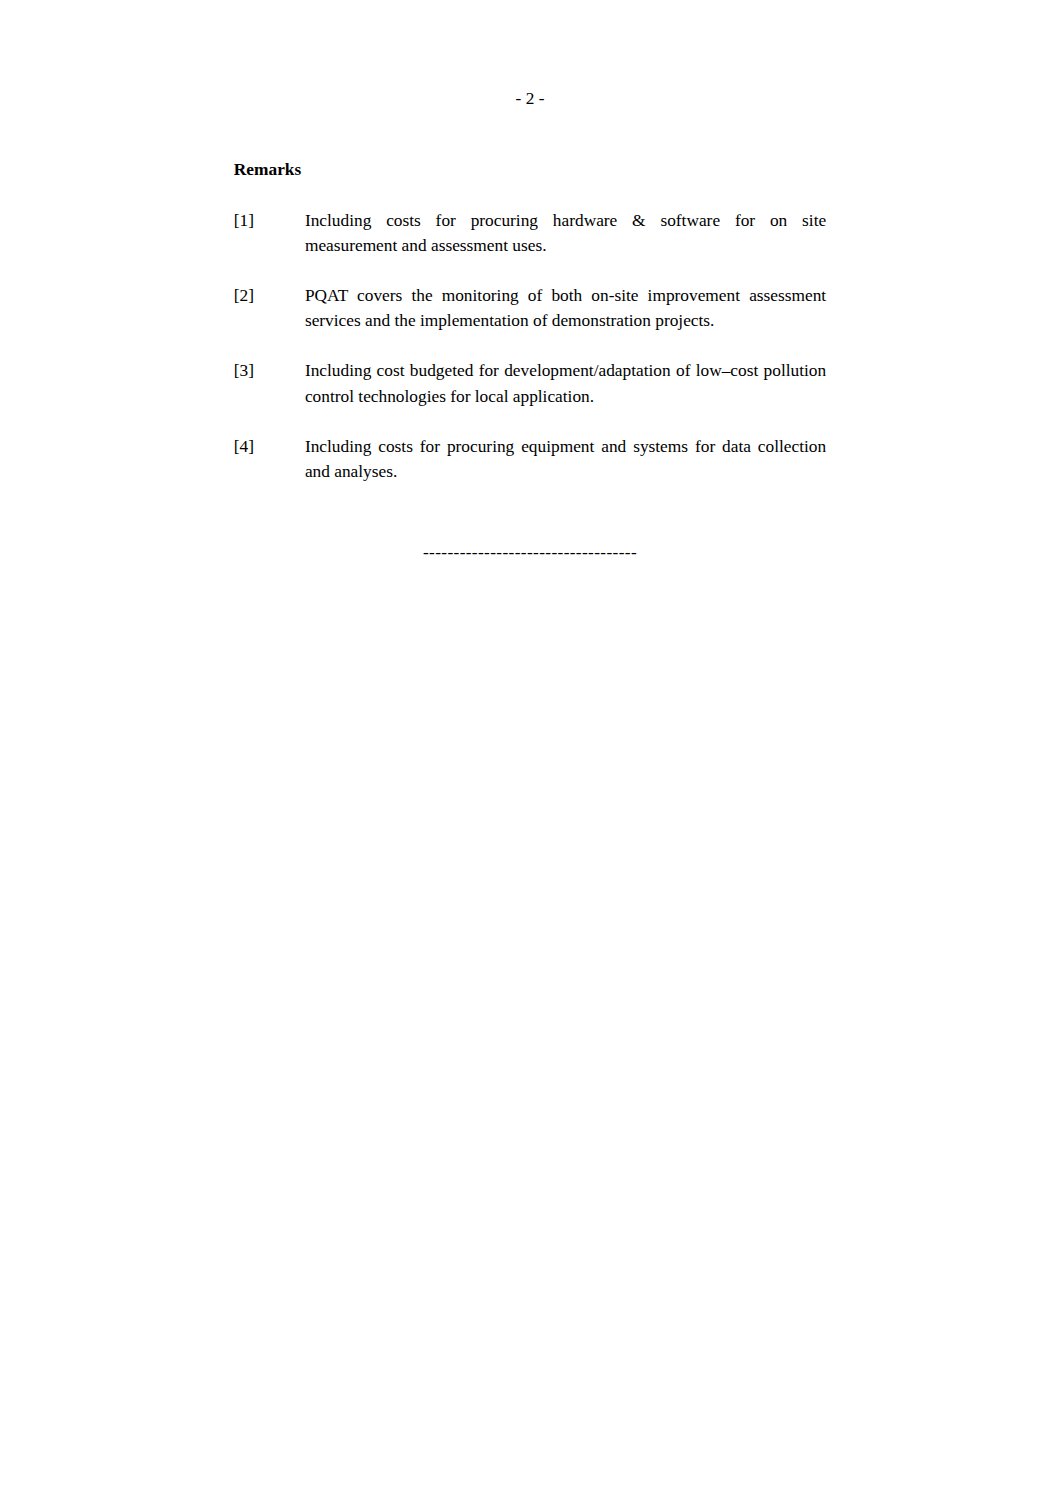- 2 -
Remarks
[1] Including costs for procuring hardware & software for on site measurement and assessment uses.
[2] PQAT covers the monitoring of both on-site improvement assessment services and the implementation of demonstration projects.
[3] Including cost budgeted for development/adaptation of low–cost pollution control technologies for local application.
[4] Including costs for procuring equipment and systems for data collection and analyses.
-----------------------------------